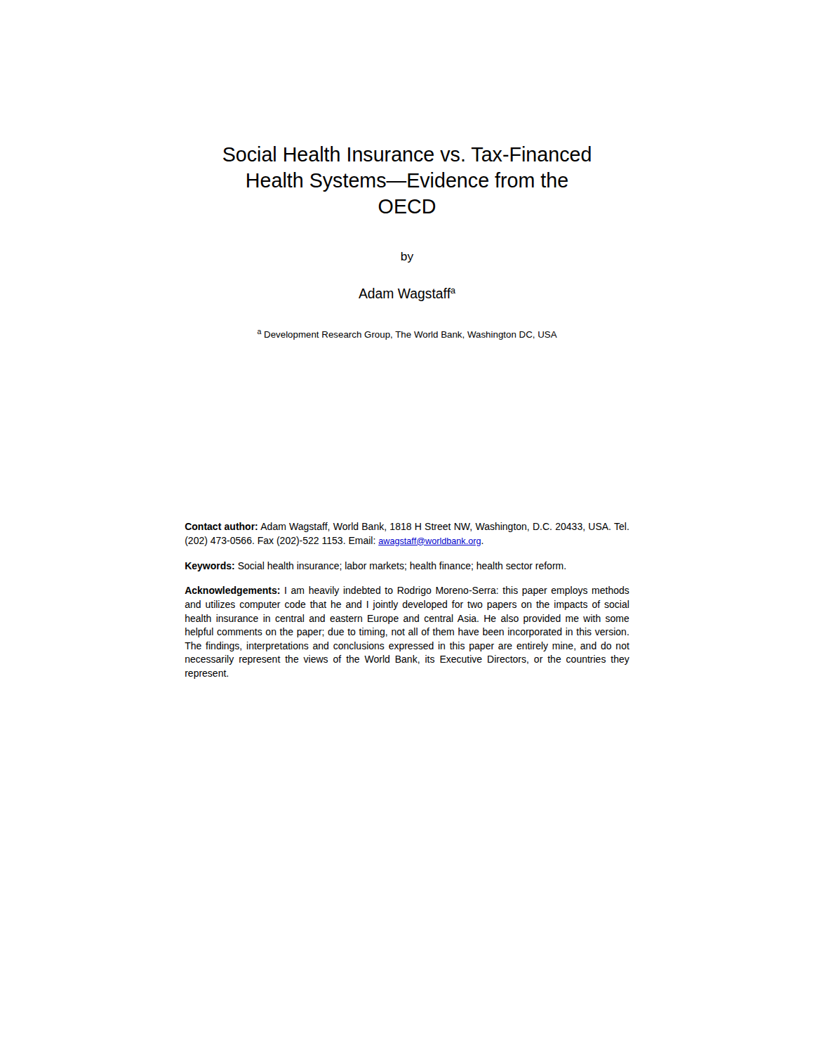Social Health Insurance vs. Tax-Financed Health Systems—Evidence from the OECD
by
Adam Wagstaffa
a Development Research Group, The World Bank, Washington DC, USA
Contact author: Adam Wagstaff, World Bank, 1818 H Street NW, Washington, D.C. 20433, USA. Tel. (202) 473-0566. Fax (202)-522 1153. Email: awagstaff@worldbank.org.
Keywords: Social health insurance; labor markets; health finance; health sector reform.
Acknowledgements: I am heavily indebted to Rodrigo Moreno-Serra: this paper employs methods and utilizes computer code that he and I jointly developed for two papers on the impacts of social health insurance in central and eastern Europe and central Asia. He also provided me with some helpful comments on the paper; due to timing, not all of them have been incorporated in this version. The findings, interpretations and conclusions expressed in this paper are entirely mine, and do not necessarily represent the views of the World Bank, its Executive Directors, or the countries they represent.